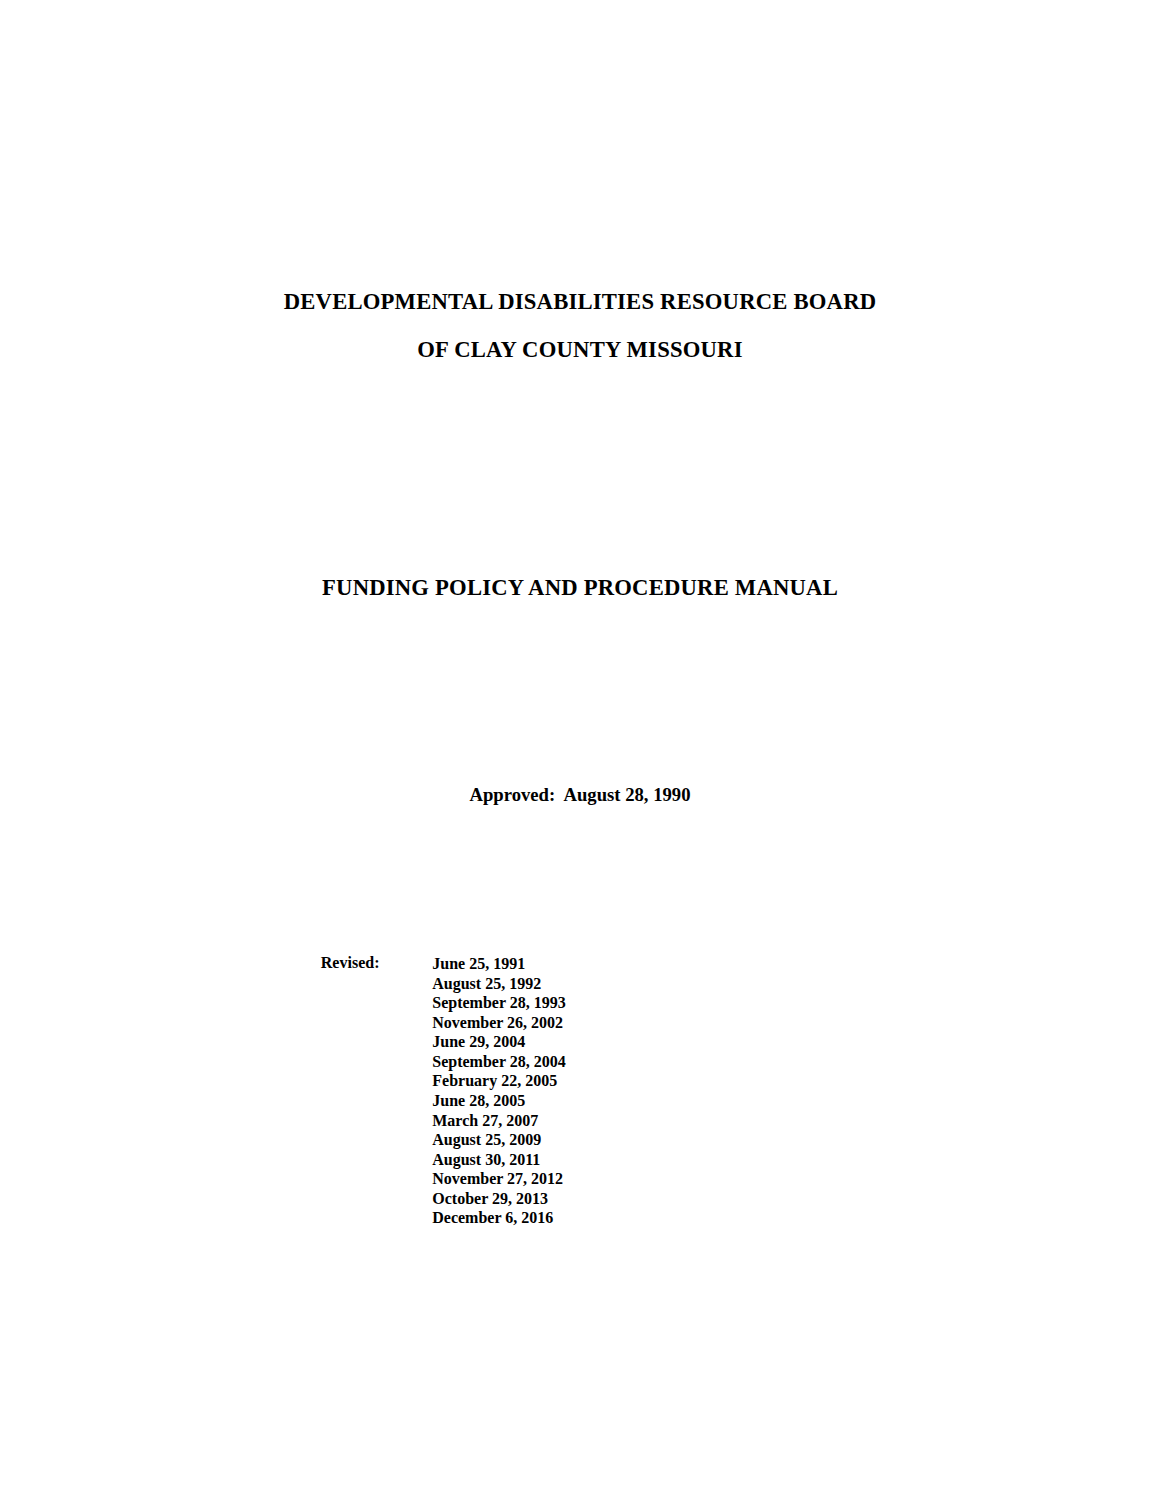DEVELOPMENTAL DISABILITIES RESOURCE BOARD
OF CLAY COUNTY MISSOURI
FUNDING POLICY AND PROCEDURE MANUAL
Approved: August 28, 1990
| Revised: | June 25, 1991 August 25, 1992 September 28, 1993 November 26, 2002 June 29, 2004 September 28, 2004 February 22, 2005 June 28, 2005 March 27, 2007 August 25, 2009 August 30, 2011 November 27, 2012 October 29, 2013 December 6, 2016 |